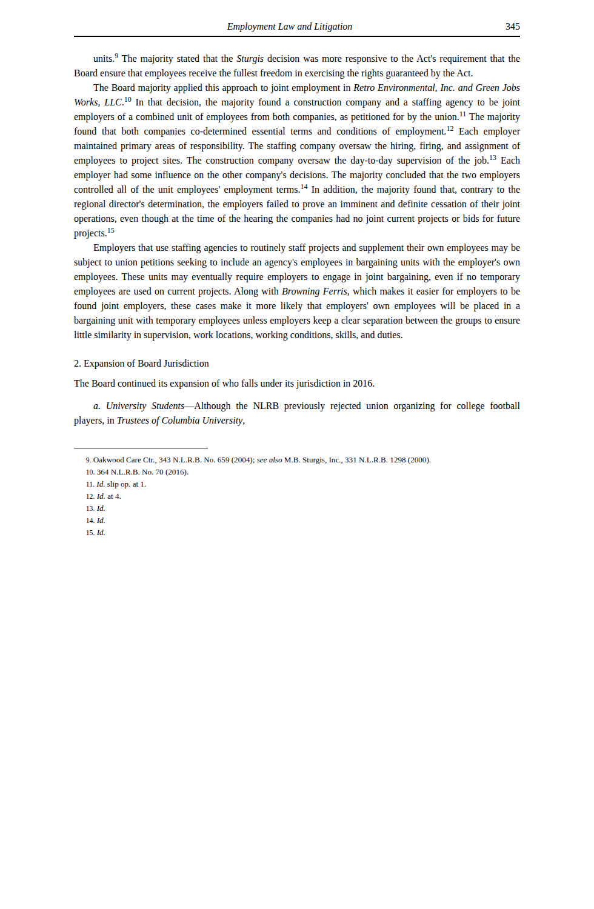Employment Law and Litigation 345
units.9 The majority stated that the Sturgis decision was more responsive to the Act's requirement that the Board ensure that employees receive the fullest freedom in exercising the rights guaranteed by the Act.
The Board majority applied this approach to joint employment in Retro Environmental, Inc. and Green Jobs Works, LLC.10 In that decision, the majority found a construction company and a staffing agency to be joint employers of a combined unit of employees from both companies, as petitioned for by the union.11 The majority found that both companies co-determined essential terms and conditions of employment.12 Each employer maintained primary areas of responsibility. The staffing company oversaw the hiring, firing, and assignment of employees to project sites. The construction company oversaw the day-to-day supervision of the job.13 Each employer had some influence on the other company's decisions. The majority concluded that the two employers controlled all of the unit employees' employment terms.14 In addition, the majority found that, contrary to the regional director's determination, the employers failed to prove an imminent and definite cessation of their joint operations, even though at the time of the hearing the companies had no joint current projects or bids for future projects.15
Employers that use staffing agencies to routinely staff projects and supplement their own employees may be subject to union petitions seeking to include an agency's employees in bargaining units with the employer's own employees. These units may eventually require employers to engage in joint bargaining, even if no temporary employees are used on current projects. Along with Browning Ferris, which makes it easier for employers to be found joint employers, these cases make it more likely that employers' own employees will be placed in a bargaining unit with temporary employees unless employers keep a clear separation between the groups to ensure little similarity in supervision, work locations, working conditions, skills, and duties.
2. Expansion of Board Jurisdiction
The Board continued its expansion of who falls under its jurisdiction in 2016.
a. University Students—Although the NLRB previously rejected union organizing for college football players, in Trustees of Columbia University,
9. Oakwood Care Ctr., 343 N.L.R.B. No. 659 (2004); see also M.B. Sturgis, Inc., 331 N.L.R.B. 1298 (2000).
10. 364 N.L.R.B. No. 70 (2016).
11. Id. slip op. at 1.
12. Id. at 4.
13. Id.
14. Id.
15. Id.